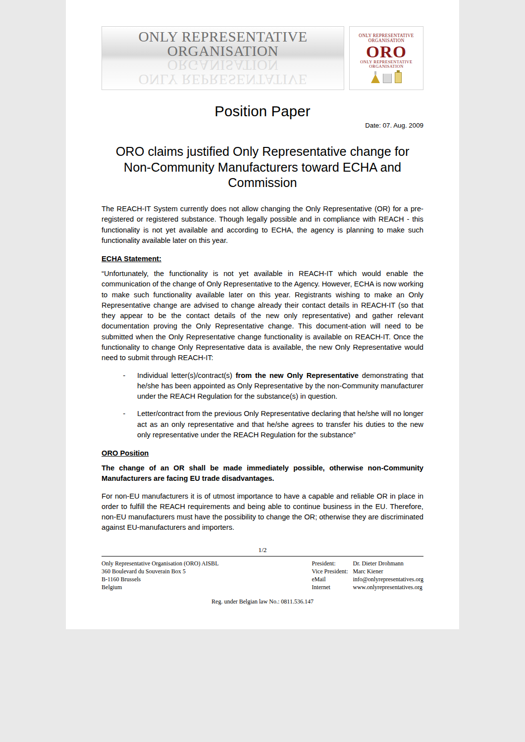Only Representative Organisation Only Representative Organisation
Only Representative
Organisation
ORO
Only Representative
Organisation
Position Paper
Date: 07. Aug. 2009
ORO claims justified Only Representative change for
Non-Community Manufacturers toward ECHA and
Commission
The REACH-IT System currently does not allow changing the Only Representative (OR) for a pre-registered or registered substance. Though legally possible and in compliance with REACH - this functionality is not yet available and according to ECHA, the agency is planning to make such functionality available later on this year.
ECHA Statement:
“Unfortunately, the functionality is not yet available in REACH-IT which would enable the communication of the change of Only Representative to the Agency. However, ECHA is now working to make such functionality available later on this year. Registrants wishing to make an Only Representative change are advised to change already their contact details in REACH-IT (so that they appear to be the contact details of the new only representative) and gather relevant documentation proving the Only Representative change. This document-ation will need to be submitted when the Only Representative change functionality is available on REACH-IT. Once the functionality to change Only Representative data is available, the new Only Representative would need to submit through REACH-IT:
Individual letter(s)/contract(s) from the new Only Representative demonstrating that he/she has been appointed as Only Representative by the non-Community manufacturer under the REACH Regulation for the substance(s) in question.
Letter/contract from the previous Only Representative declaring that he/she will no longer act as an only representative and that he/she agrees to transfer his duties to the new only representative under the REACH Regulation for the substance”
ORO Position
The change of an OR shall be made immediately possible, otherwise non-Community Manufacturers are facing EU trade disadvantages.
For non-EU manufacturers it is of utmost importance to have a capable and reliable OR in place in order to fulfill the REACH requirements and being able to continue business in the EU. Therefore, non-EU manufacturers must have the possibility to change the OR; otherwise they are discriminated against EU-manufacturers and importers.
1/2
Only Representative Organisation (ORO) AISBL
360 Boulevard du Souverain Box 5
B-1160 Brussels
Belgium
| President: | Dr. Dieter Drohmann |
| Vice President: | Marc Kiener |
| eMail | info@onlyrepresentatives.org |
| Internet | www.onlyrepresentatives.org |
Reg. under Belgian law No.: 0811.536.147